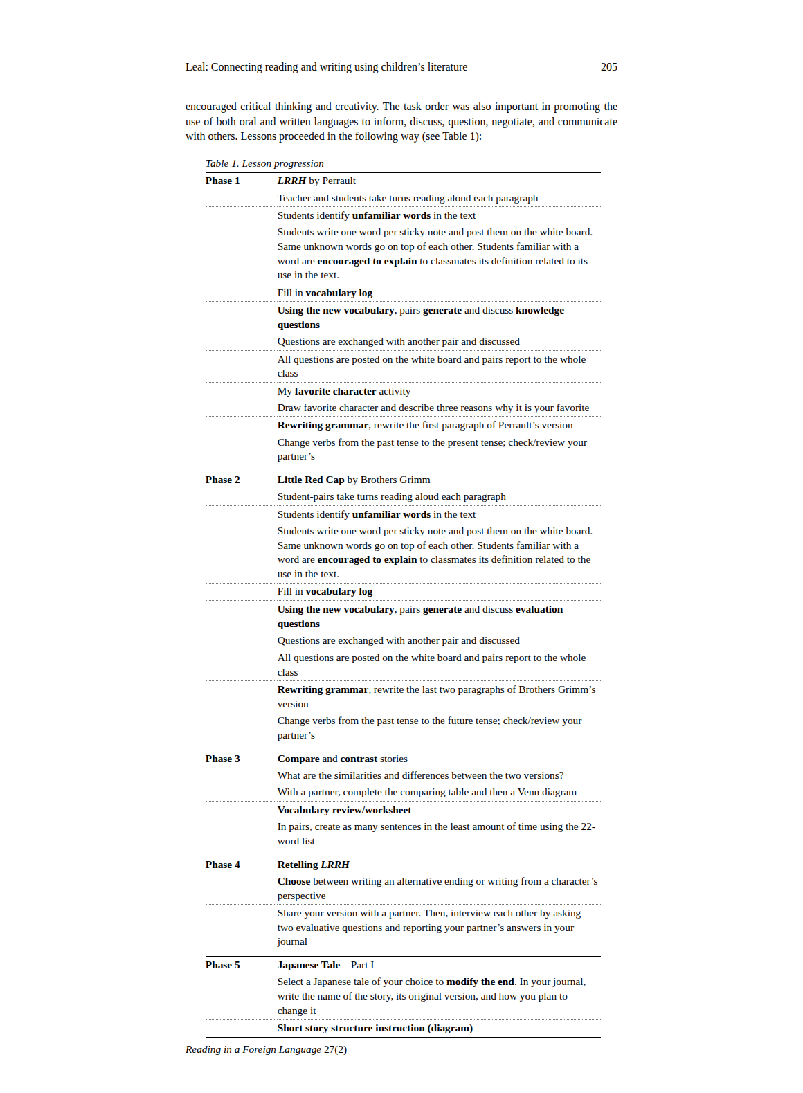Leal: Connecting reading and writing using children’s literature 205
encouraged critical thinking and creativity. The task order was also important in promoting the use of both oral and written languages to inform, discuss, question, negotiate, and communicate with others. Lessons proceeded in the following way (see Table 1):
Table 1. Lesson progression
| Phase 1 | LRRH by Perrault |
| | Teacher and students take turns reading aloud each paragraph |
| | Students identify unfamiliar words in the text |
| | Students write one word per sticky note and post them on the white board. Same unknown words go on top of each other. Students familiar with a word are encouraged to explain to classmates its definition related to its use in the text. |
| | Fill in vocabulary log |
| | Using the new vocabulary , pairs generate and discuss knowledge questions |
| | Questions are exchanged with another pair and discussed |
| | All questions are posted on the white board and pairs report to the whole class |
| | My favorite character activity |
| | Draw favorite character and describe three reasons why it is your favorite |
| | Rewriting grammar , rewrite the first paragraph of Perrault’s version |
| | Change verbs from the past tense to the present tense; check/review your partner’s |
| Phase 2 | Little Red Cap by Brothers Grimm |
| | Student-pairs take turns reading aloud each paragraph |
| | Students identify unfamiliar words in the text |
| | Students write one word per sticky note and post them on the white board. Same unknown words go on top of each other. Students familiar with a word are encouraged to explain to classmates its definition related to the use in the text. |
| | Fill in vocabulary log |
| | Using the new vocabulary , pairs generate and discuss evaluation questions |
| | Questions are exchanged with another pair and discussed |
| | All questions are posted on the white board and pairs report to the whole class |
| | Rewriting grammar , rewrite the last two paragraphs of Brothers Grimm’s version |
| | Change verbs from the past tense to the future tense; check/review your partner’s |
| Phase 3 | Compare and contrast stories |
| | What are the similarities and differences between the two versions? |
| | With a partner, complete the comparing table and then a Venn diagram |
| | Vocabulary review/worksheet |
| | In pairs, create as many sentences in the least amount of time using the 22-word list |
| Phase 4 | Retelling LRRH |
| | Choose between writing an alternative ending or writing from a character’s perspective |
| | Share your version with a partner. Then, interview each other by asking two evaluative questions and reporting your partner’s answers in your journal |
| Phase 5 | Japanese Tale – Part I |
| | Select a Japanese tale of your choice to modify the end . In your journal, write the name of the story, its original version, and how you plan to change it |
| | Short story structure instruction (diagram) |
Reading in a Foreign Language 27(2)